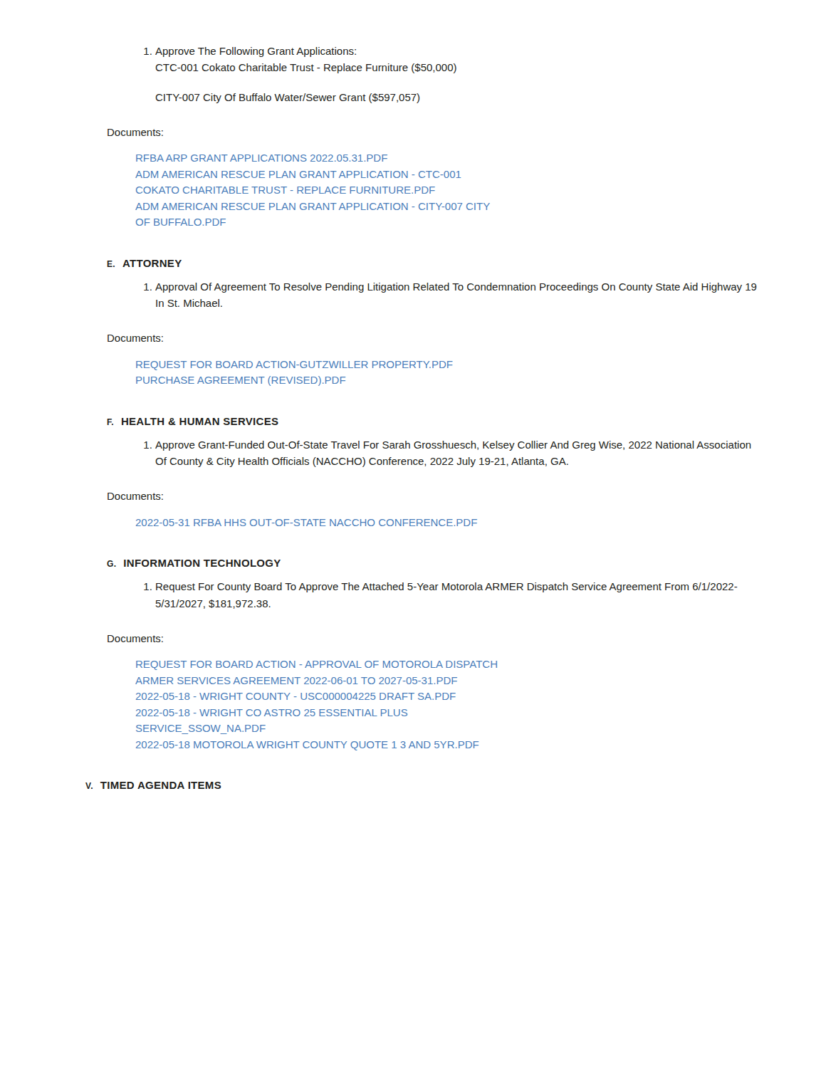Approve The Following Grant Applications:
CTC-001 Cokato Charitable Trust - Replace Furniture ($50,000)
CITY-007 City Of Buffalo Water/Sewer Grant ($597,057)
Documents:
RFBA ARP GRANT APPLICATIONS 2022.05.31.PDF ADM AMERICAN RESCUE PLAN GRANT APPLICATION - CTC-001
COKATO CHARITABLE TRUST - REPLACE FURNITURE.PDF ADM AMERICAN RESCUE PLAN GRANT APPLICATION - CITY-007 CITY
OF BUFFALO.PDF
E. ATTORNEY
Approval Of Agreement To Resolve Pending Litigation Related To Condemnation Proceedings On County State Aid Highway 19 In St. Michael.
Documents:
REQUEST FOR BOARD ACTION-GUTZWILLER PROPERTY.PDF PURCHASE AGREEMENT (REVISED).PDF
F. HEALTH & HUMAN SERVICES
Approve Grant-Funded Out-Of-State Travel For Sarah Grosshuesch, Kelsey Collier And Greg Wise, 2022 National Association Of County & City Health Officials (NACCHO) Conference, 2022 July 19-21, Atlanta, GA.
Documents:
2022-05-31 RFBA HHS OUT-OF-STATE NACCHO CONFERENCE.PDF
G. INFORMATION TECHNOLOGY
Request For County Board To Approve The Attached 5-Year Motorola ARMER Dispatch Service Agreement From 6/1/2022-5/31/2027, $181,972.38.
Documents:
REQUEST FOR BOARD ACTION - APPROVAL OF MOTOROLA DISPATCH
ARMER SERVICES AGREEMENT 2022-06-01 TO 2027-05-31.PDF 2022-05-18 - WRIGHT COUNTY - USC000004225 DRAFT SA.PDF 2022-05-18 - WRIGHT CO ASTRO 25 ESSENTIAL PLUS
SERVICE_SSOW_NA.PDF 2022-05-18 MOTOROLA WRIGHT COUNTY QUOTE 1 3 AND 5YR.PDF
V. TIMED AGENDA ITEMS